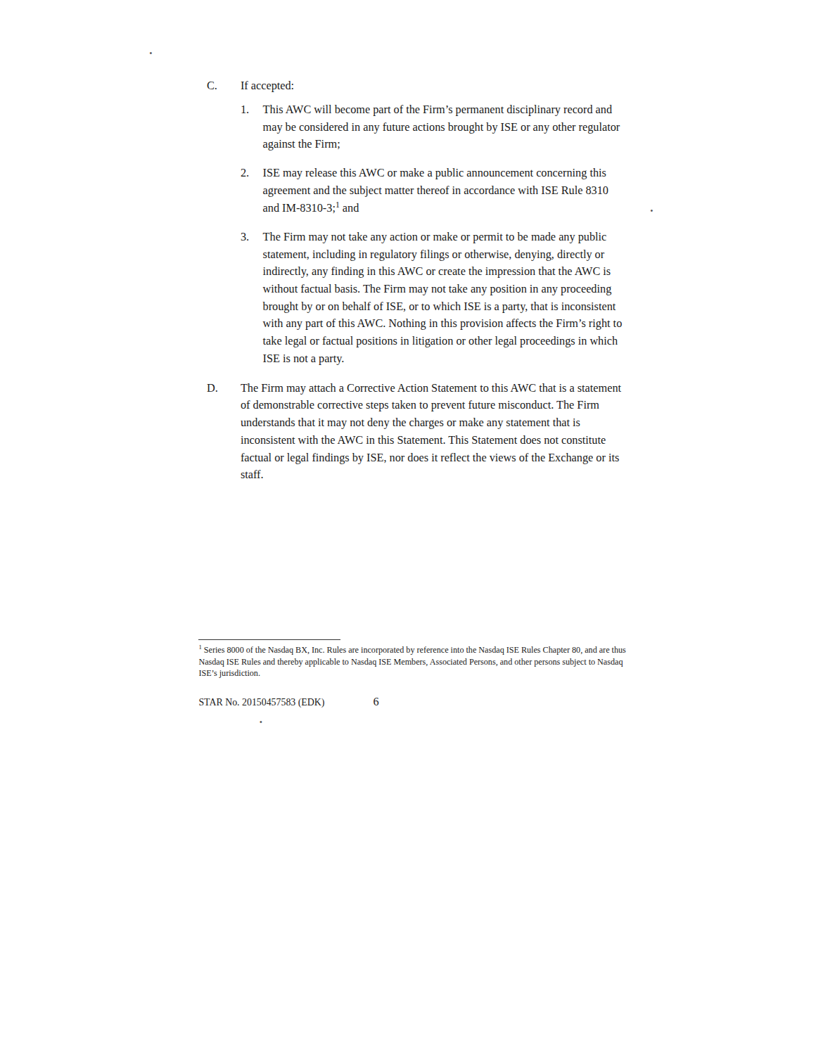•
•
C.
If accepted:
1.
This AWC will become part of the Firm’s permanent disciplinary record and may be considered in any future actions brought by ISE or any other regulator against the Firm;
2.
ISE may release this AWC or make a public announcement concerning this agreement and the subject matter thereof in accordance with ISE Rule 8310 and IM-8310-3;1 and
3.
The Firm may not take any action or make or permit to be made any public statement, including in regulatory filings or otherwise, denying, directly or indirectly, any finding in this AWC or create the impression that the AWC is without factual basis. The Firm may not take any position in any proceeding brought by or on behalf of ISE, or to which ISE is a party, that is inconsistent with any part of this AWC. Nothing in this provision affects the Firm’s right to take legal or factual positions in litigation or other legal proceedings in which ISE is not a party.
D.
The Firm may attach a Corrective Action Statement to this AWC that is a statement of demonstrable corrective steps taken to prevent future misconduct. The Firm understands that it may not deny the charges or make any statement that is inconsistent with the AWC in this Statement. This Statement does not constitute factual or legal findings by ISE, nor does it reflect the views of the Exchange or its staff.
1 Series 8000 of the Nasdaq BX, Inc. Rules are incorporated by reference into the Nasdaq ISE Rules Chapter 80, and are thus Nasdaq ISE Rules and thereby applicable to Nasdaq ISE Members, Associated Persons, and other persons subject to Nasdaq ISE’s jurisdiction.
STAR No. 20150457583 (EDK)
6
•